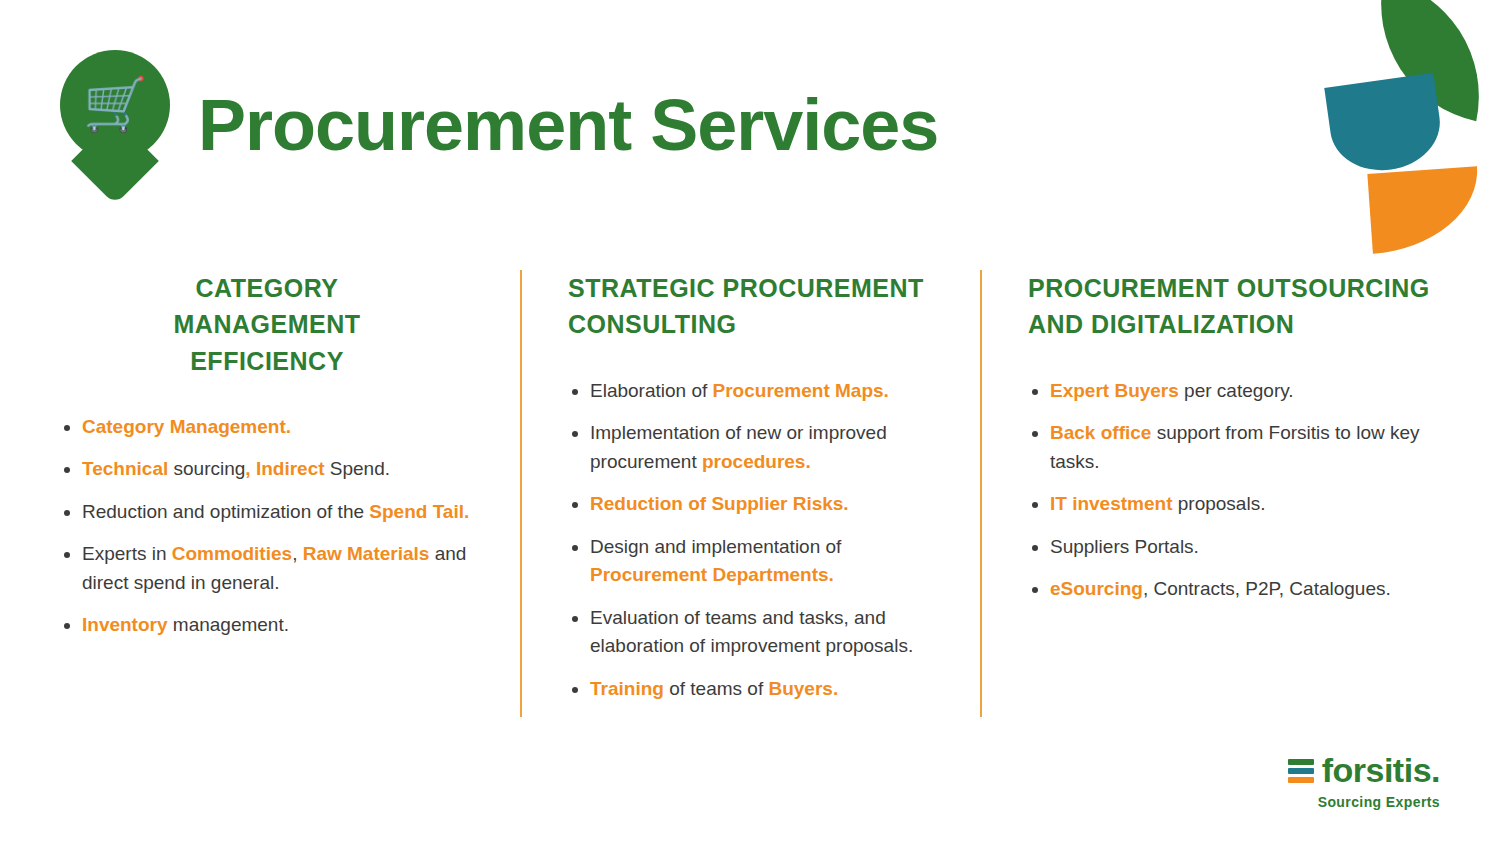🛒
Procurement Services
Category Management Efficiency
Category Management.
Technical sourcing, Indirect Spend.
Reduction and optimization of the Spend Tail.
Experts in Commodities, Raw Materials and direct spend in general.
Inventory management.
Strategic Procurement Consulting
Elaboration of Procurement Maps.
Implementation of new or improved procurement procedures.
Reduction of Supplier Risks.
Design and implementation of Procurement Departments.
Evaluation of teams and tasks, and elaboration of improvement proposals.
Training of teams of Buyers.
Procurement Outsourcing and Digitalization
Expert Buyers per category.
Back office support from Forsitis to low key tasks.
IT investment proposals.
Suppliers Portals.
eSourcing, Contracts, P2P, Catalogues.
forsitis.
Sourcing Experts